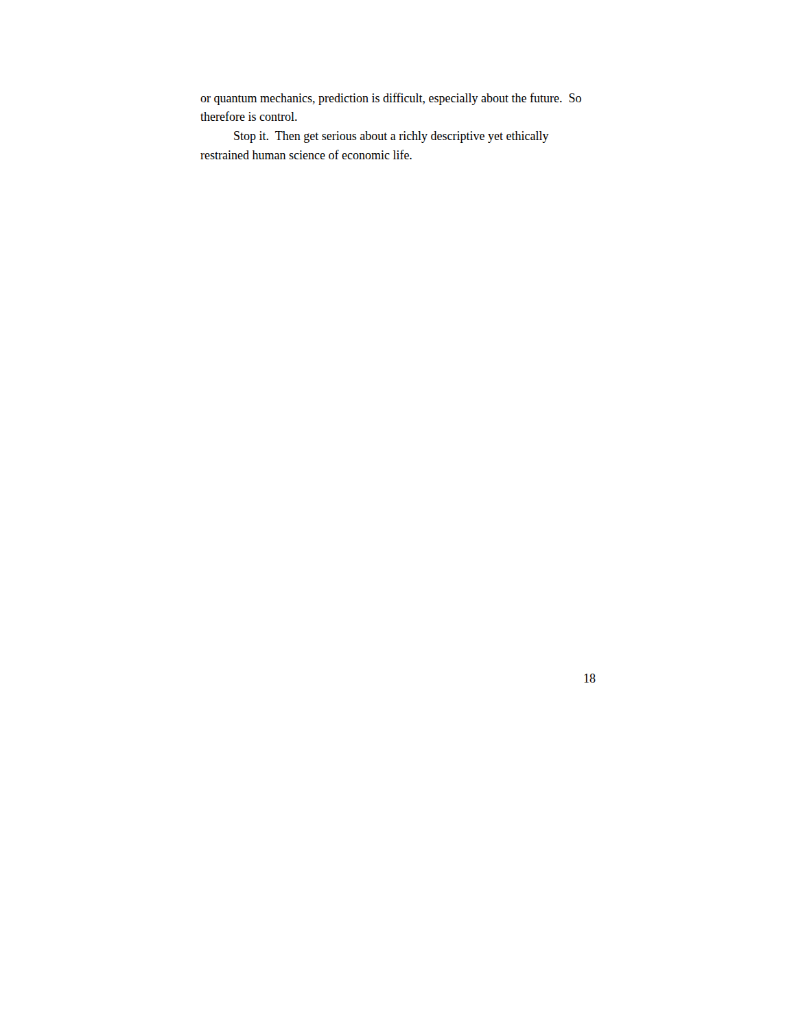or quantum mechanics, prediction is difficult, especially about the future. So therefore is control.
Stop it. Then get serious about a richly descriptive yet ethically restrained human science of economic life.
18